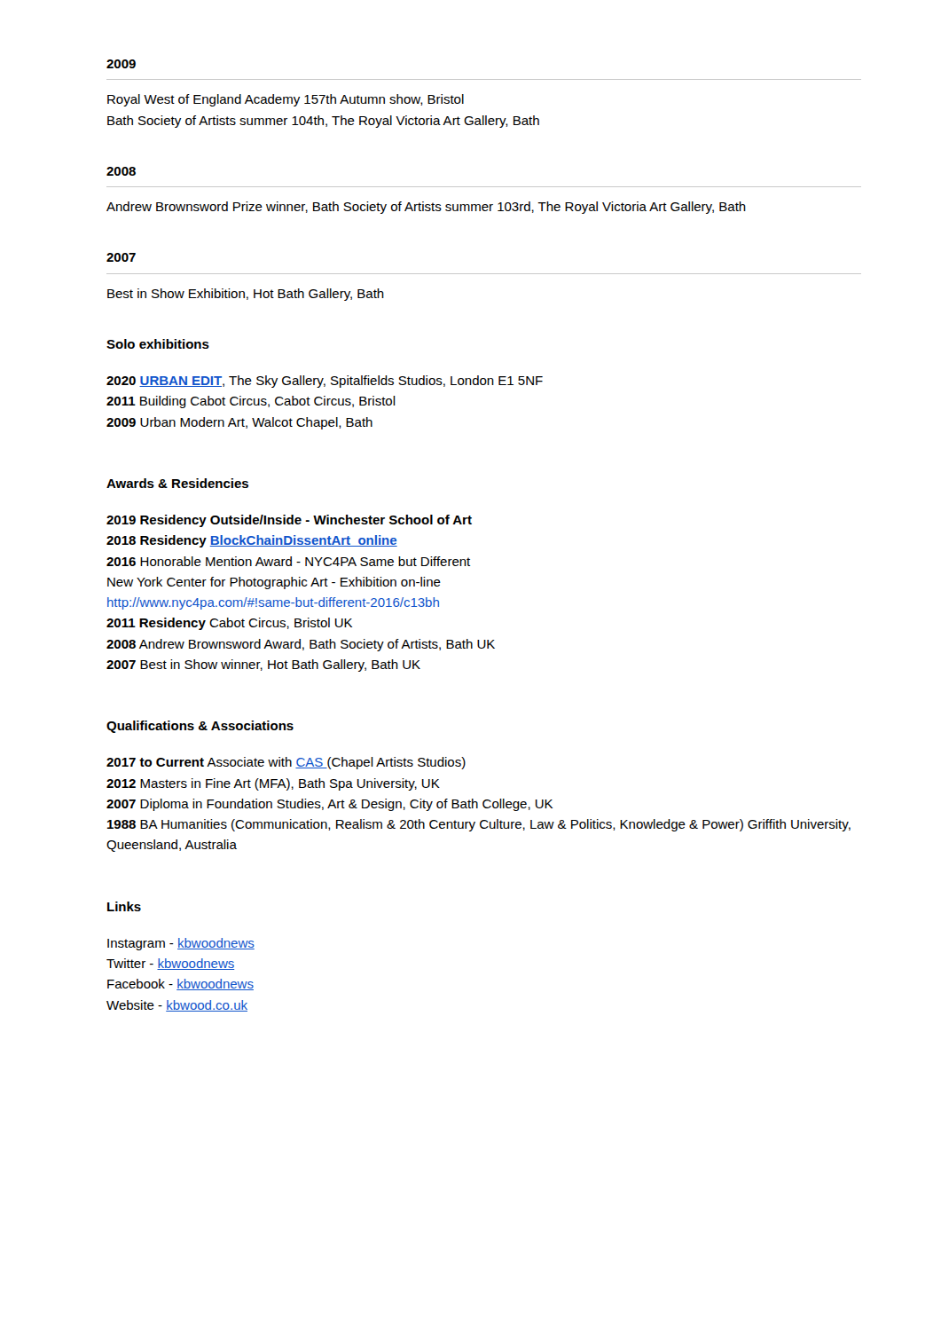2009
Royal West of England Academy 157th Autumn show, Bristol
Bath Society of Artists summer 104th, The Royal Victoria Art Gallery, Bath
2008
Andrew Brownsword Prize winner, Bath Society of Artists summer 103rd, The Royal Victoria Art Gallery, Bath
2007
Best in Show Exhibition, Hot Bath Gallery, Bath
Solo exhibitions
2020 URBAN EDIT, The Sky Gallery, Spitalfields Studios, London E1 5NF
2011 Building Cabot Circus, Cabot Circus, Bristol
2009 Urban Modern Art, Walcot Chapel, Bath
Awards & Residencies
2019 Residency Outside/Inside - Winchester School of Art
2018 Residency BlockChainDissentArt_online
2016 Honorable Mention Award - NYC4PA Same but Different
New York Center for Photographic Art - Exhibition on-line
http://www.nyc4pa.com/#!same-but-different-2016/c13bh
2011 Residency Cabot Circus, Bristol UK
2008 Andrew Brownsword Award, Bath Society of Artists, Bath UK
2007 Best in Show winner, Hot Bath Gallery, Bath UK
Qualifications & Associations
2017 to Current Associate with CAS (Chapel Artists Studios)
2012 Masters in Fine Art (MFA), Bath Spa University, UK
2007 Diploma in Foundation Studies, Art & Design, City of Bath College, UK
1988 BA Humanities (Communication, Realism & 20th Century Culture, Law & Politics, Knowledge & Power) Griffith University, Queensland, Australia
Links
Instagram - kbwoodnews
Twitter - kbwoodnews
Facebook - kbwoodnews
Website - kbwood.co.uk